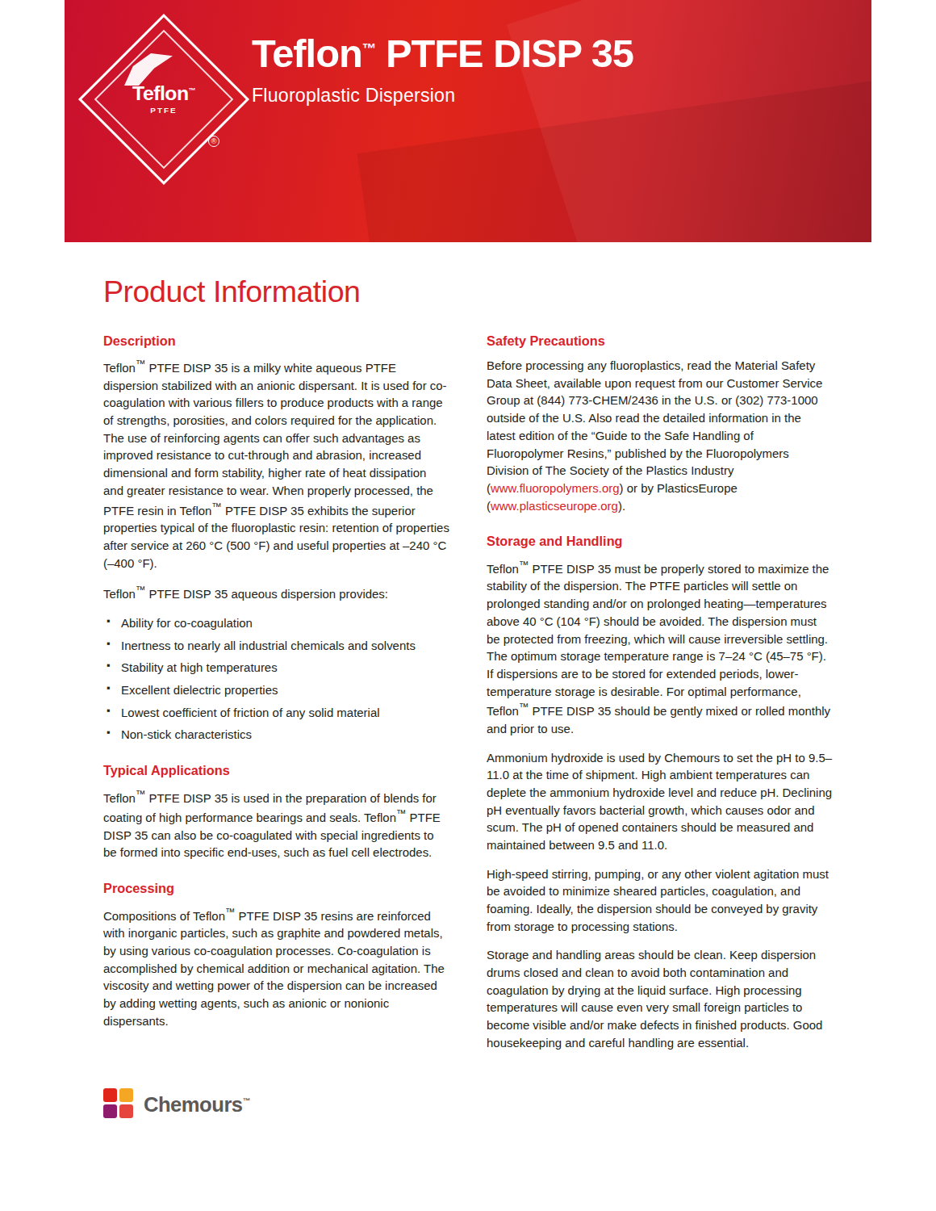Teflon™ PTFE
®
Teflon™ PTFE DISP 35
Fluoroplastic Dispersion
Product Information
Description
Teflon™ PTFE DISP 35 is a milky white aqueous PTFE dispersion stabilized with an anionic dispersant. It is used for co-coagulation with various fillers to produce products with a range of strengths, porosities, and colors required for the application. The use of reinforcing agents can offer such advantages as improved resistance to cut-through and abrasion, increased dimensional and form stability, higher rate of heat dissipation and greater resistance to wear. When properly processed, the PTFE resin in Teflon™ PTFE DISP 35 exhibits the superior properties typical of the fluoroplastic resin: retention of properties after service at 260 °C (500 °F) and useful properties at –240 °C (–400 °F).
Teflon™ PTFE DISP 35 aqueous dispersion provides:
Ability for co-coagulation
Inertness to nearly all industrial chemicals and solvents
Stability at high temperatures
Excellent dielectric properties
Lowest coefficient of friction of any solid material
Non-stick characteristics
Typical Applications
Teflon™ PTFE DISP 35 is used in the preparation of blends for coating of high performance bearings and seals. Teflon™ PTFE DISP 35 can also be co-coagulated with special ingredients to be formed into specific end-uses, such as fuel cell electrodes.
Processing
Compositions of Teflon™ PTFE DISP 35 resins are reinforced with inorganic particles, such as graphite and powdered metals, by using various co-coagulation processes. Co-coagulation is accomplished by chemical addition or mechanical agitation. The viscosity and wetting power of the dispersion can be increased by adding wetting agents, such as anionic or nonionic dispersants.
Safety Precautions
Before processing any fluoroplastics, read the Material Safety Data Sheet, available upon request from our Customer Service Group at (844) 773-CHEM/2436 in the U.S. or (302) 773-1000 outside of the U.S. Also read the detailed information in the latest edition of the “Guide to the Safe Handling of Fluoropolymer Resins,” published by the Fluoropolymers Division of The Society of the Plastics Industry (www.fluoropolymers.org) or by PlasticsEurope (www.plasticseurope.org).
Storage and Handling
Teflon™ PTFE DISP 35 must be properly stored to maximize the stability of the dispersion. The PTFE particles will settle on prolonged standing and/or on prolonged heating—temperatures above 40 °C (104 °F) should be avoided. The dispersion must be protected from freezing, which will cause irreversible settling. The optimum storage temperature range is 7–24 °C (45–75 °F). If dispersions are to be stored for extended periods, lower-temperature storage is desirable. For optimal performance, Teflon™ PTFE DISP 35 should be gently mixed or rolled monthly and prior to use.
Ammonium hydroxide is used by Chemours to set the pH to 9.5–11.0 at the time of shipment. High ambient temperatures can deplete the ammonium hydroxide level and reduce pH. Declining pH eventually favors bacterial growth, which causes odor and scum. The pH of opened containers should be measured and maintained between 9.5 and 11.0.
High-speed stirring, pumping, or any other violent agitation must be avoided to minimize sheared particles, coagulation, and foaming. Ideally, the dispersion should be conveyed by gravity from storage to processing stations.
Storage and handling areas should be clean. Keep dispersion drums closed and clean to avoid both contamination and coagulation by drying at the liquid surface. High processing temperatures will cause even very small foreign particles to become visible and/or make defects in finished products. Good housekeeping and careful handling are essential.
Chemours™